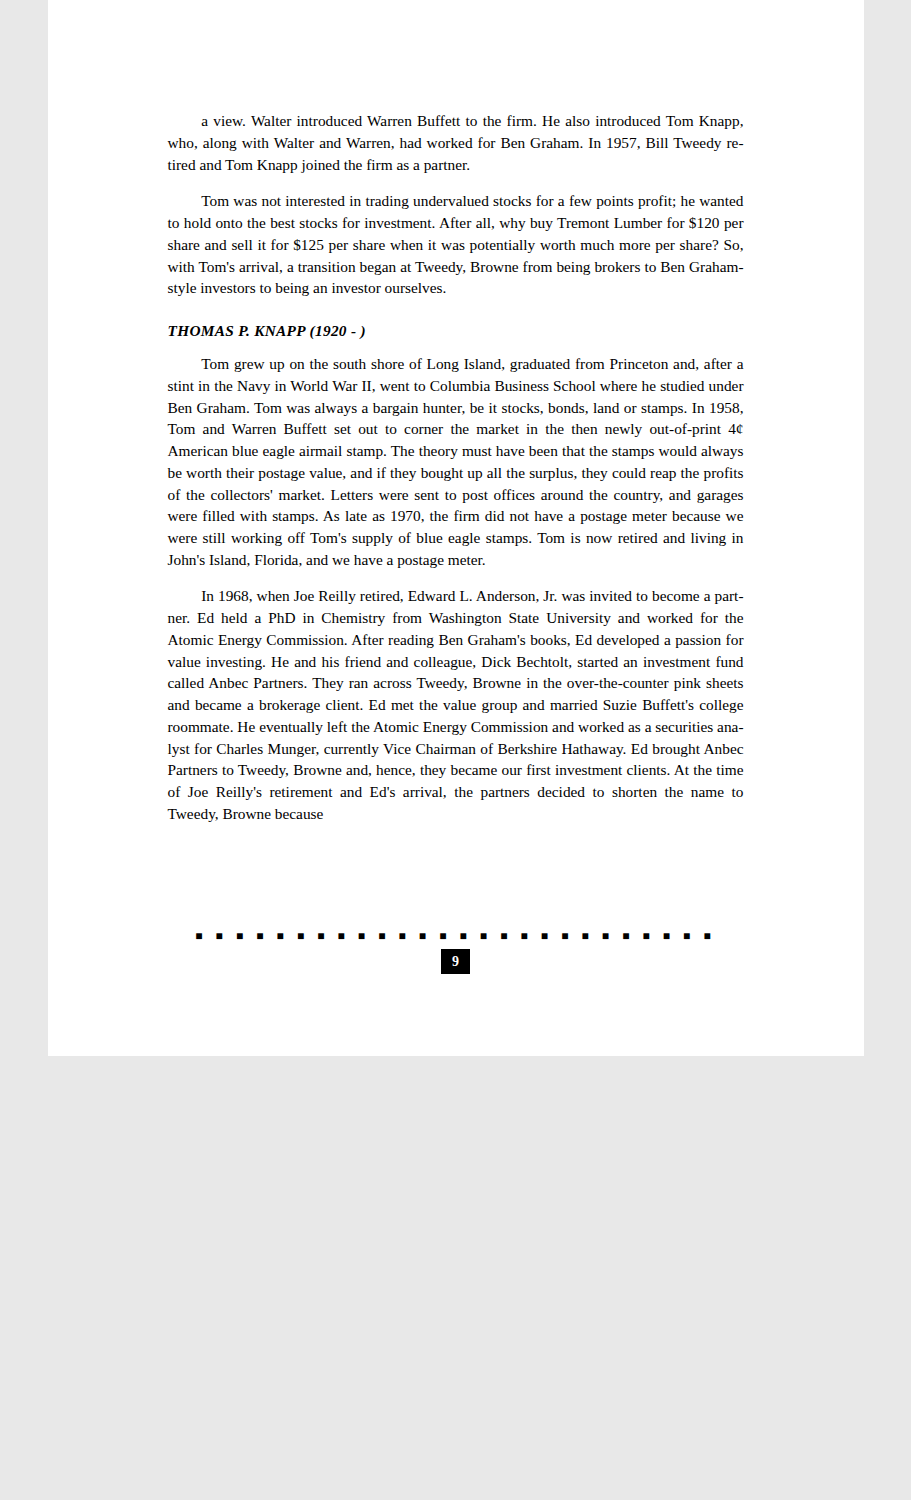a view. Walter introduced Warren Buffett to the firm. He also introduced Tom Knapp, who, along with Walter and Warren, had worked for Ben Graham. In 1957, Bill Tweedy retired and Tom Knapp joined the firm as a partner.
Tom was not interested in trading undervalued stocks for a few points profit; he wanted to hold onto the best stocks for investment. After all, why buy Tremont Lumber for $120 per share and sell it for $125 per share when it was potentially worth much more per share? So, with Tom's arrival, a transition began at Tweedy, Browne from being brokers to Ben Graham-style investors to being an investor ourselves.
THOMAS P. KNAPP (1920 - )
Tom grew up on the south shore of Long Island, graduated from Princeton and, after a stint in the Navy in World War II, went to Columbia Business School where he studied under Ben Graham. Tom was always a bargain hunter, be it stocks, bonds, land or stamps. In 1958, Tom and Warren Buffett set out to corner the market in the then newly out-of-print 4¢ American blue eagle airmail stamp. The theory must have been that the stamps would always be worth their postage value, and if they bought up all the surplus, they could reap the profits of the collectors' market. Letters were sent to post offices around the country, and garages were filled with stamps. As late as 1970, the firm did not have a postage meter because we were still working off Tom's supply of blue eagle stamps. Tom is now retired and living in John's Island, Florida, and we have a postage meter.
In 1968, when Joe Reilly retired, Edward L. Anderson, Jr. was invited to become a partner. Ed held a PhD in Chemistry from Washington State University and worked for the Atomic Energy Commission. After reading Ben Graham's books, Ed developed a passion for value investing. He and his friend and colleague, Dick Bechtolt, started an investment fund called Anbec Partners. They ran across Tweedy, Browne in the over-the-counter pink sheets and became a brokerage client. Ed met the value group and married Suzie Buffett's college roommate. He eventually left the Atomic Energy Commission and worked as a securities analyst for Charles Munger, currently Vice Chairman of Berkshire Hathaway. Ed brought Anbec Partners to Tweedy, Browne and, hence, they became our first investment clients. At the time of Joe Reilly's retirement and Ed's arrival, the partners decided to shorten the name to Tweedy, Browne because
■ ■ ■ ■ ■ ■ ■ ■ ■ ■ ■ ■ ■ ■ ■ ■ ■ ■ ■ ■ ■ ■ ■ ■ ■ ■
9